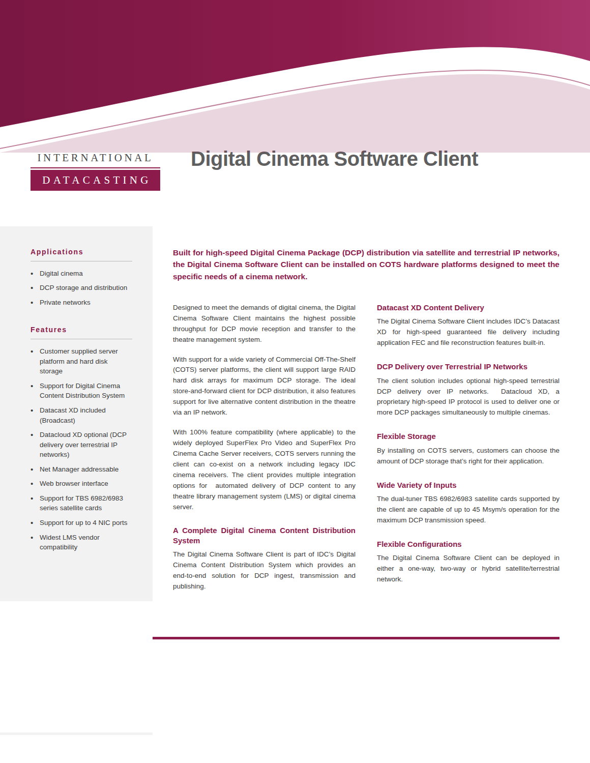INTERNATIONAL
DATACASTING
Digital Cinema Software Client
Applications
Digital cinema
DCP storage and distribution
Private networks
Features
Customer supplied server platform and hard disk storage
Support for Digital Cinema Content Distribution System
Datacast XD included (Broadcast)
Datacloud XD optional (DCP delivery over terrestrial IP networks)
Net Manager addressable
Web browser interface
Support for TBS 6982/6983 series satellite cards
Support for up to 4 NIC ports
Widest LMS vendor compatibility
Built for high-speed Digital Cinema Package (DCP) distribution via satellite and terrestrial IP networks, the Digital Cinema Software Client can be installed on COTS hardware platforms designed to meet the specific needs of a cinema network.
Designed to meet the demands of digital cinema, the Digital Cinema Software Client maintains the highest possible throughput for DCP movie reception and transfer to the theatre management system.
With support for a wide variety of Commercial Off-The-Shelf (COTS) server platforms, the client will support large RAID hard disk arrays for maximum DCP storage. The ideal store-and-forward client for DCP distribution, it also features support for live alternative content distribution in the theatre via an IP network.
With 100% feature compatibility (where applicable) to the widely deployed SuperFlex Pro Video and SuperFlex Pro Cinema Cache Server receivers, COTS servers running the client can co-exist on a network including legacy IDC cinema receivers. The client provides multiple integration options for automated delivery of DCP content to any theatre library management system (LMS) or digital cinema server.
A Complete Digital Cinema Content Distribution System
The Digital Cinema Software Client is part of IDC’s Digital Cinema Content Distribution System which provides an end-to-end solution for DCP ingest, transmission and publishing.
Datacast XD Content Delivery
The Digital Cinema Software Client includes IDC’s Datacast XD for high-speed guaranteed file delivery including application FEC and file reconstruction features built-in.
DCP Delivery over Terrestrial IP Networks
The client solution includes optional high-speed terrestrial DCP delivery over IP networks. Datacloud XD, a proprietary high-speed IP protocol is used to deliver one or more DCP packages simultaneously to multiple cinemas.
Flexible Storage
By installing on COTS servers, customers can choose the amount of DCP storage that’s right for their application.
Wide Variety of Inputs
The dual-tuner TBS 6982/6983 satellite cards supported by the client are capable of up to 45 Msym/s operation for the maximum DCP transmission speed.
Flexible Configurations
The Digital Cinema Software Client can be deployed in either a one-way, two-way or hybrid satellite/terrestrial network.